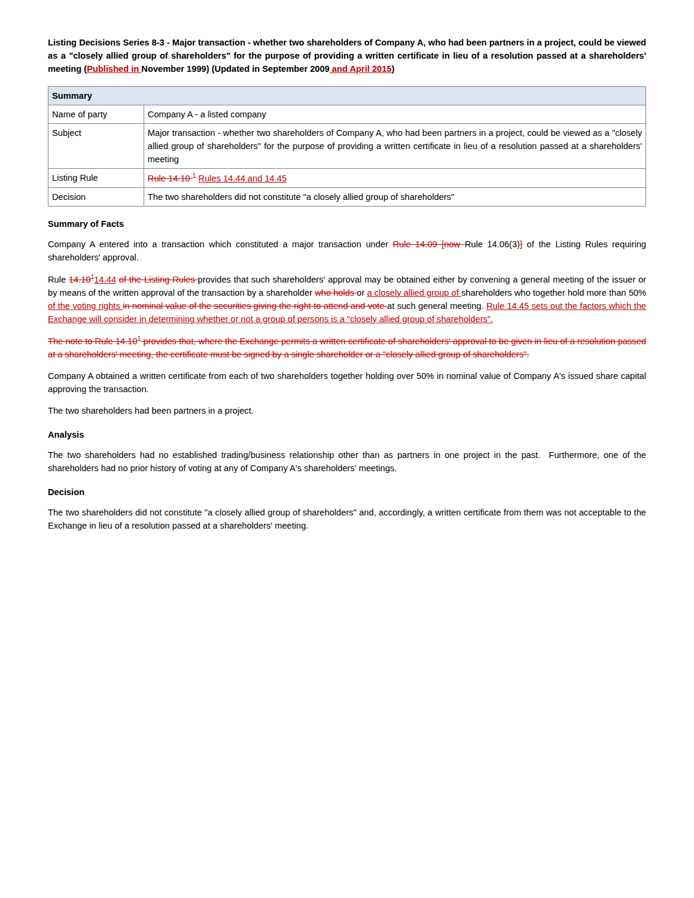Listing Decisions Series 8-3 - Major transaction - whether two shareholders of Company A, who had been partners in a project, could be viewed as a "closely allied group of shareholders" for the purpose of providing a written certificate in lieu of a resolution passed at a shareholders' meeting (Published in November 1999) (Updated in September 2009 and April 2015)
| Summary |
| --- |
| Name of party | Company A - a listed company |
| Subject | Major transaction - whether two shareholders of Company A, who had been partners in a project, could be viewed as a "closely allied group of shareholders" for the purpose of providing a written certificate in lieu of a resolution passed at a shareholders' meeting |
| Listing Rule | Rule 14.10 1 Rules 14.44 and 14.45 |
| Decision | The two shareholders did not constitute "a closely allied group of shareholders" |
Summary of Facts
Company A entered into a transaction which constituted a major transaction under Rule 14.09 [now Rule 14.06(3)] of the Listing Rules requiring shareholders' approval.
Rule 14.10114.44 of the Listing Rules provides that such shareholders' approval may be obtained either by convening a general meeting of the issuer or by means of the written approval of the transaction by a shareholder who holds or a closely allied group of shareholders who together hold more than 50% of the voting rights in nominal value of the securities giving the right to attend and vote at such general meeting. Rule 14.45 sets out the factors which the Exchange will consider in determining whether or not a group of persons is a “closely allied group of shareholders”.
The note to Rule 14.101 provides that, where the Exchange permits a written certificate of shareholders' approval to be given in lieu of a resolution passed at a shareholders' meeting, the certificate must be signed by a single shareholder or a "closely allied group of shareholders".
Company A obtained a written certificate from each of two shareholders together holding over 50% in nominal value of Company A's issued share capital approving the transaction.
The two shareholders had been partners in a project.
Analysis
The two shareholders had no established trading/business relationship other than as partners in one project in the past. Furthermore, one of the shareholders had no prior history of voting at any of Company A's shareholders' meetings.
Decision
The two shareholders did not constitute "a closely allied group of shareholders" and, accordingly, a written certificate from them was not acceptable to the Exchange in lieu of a resolution passed at a shareholders' meeting.